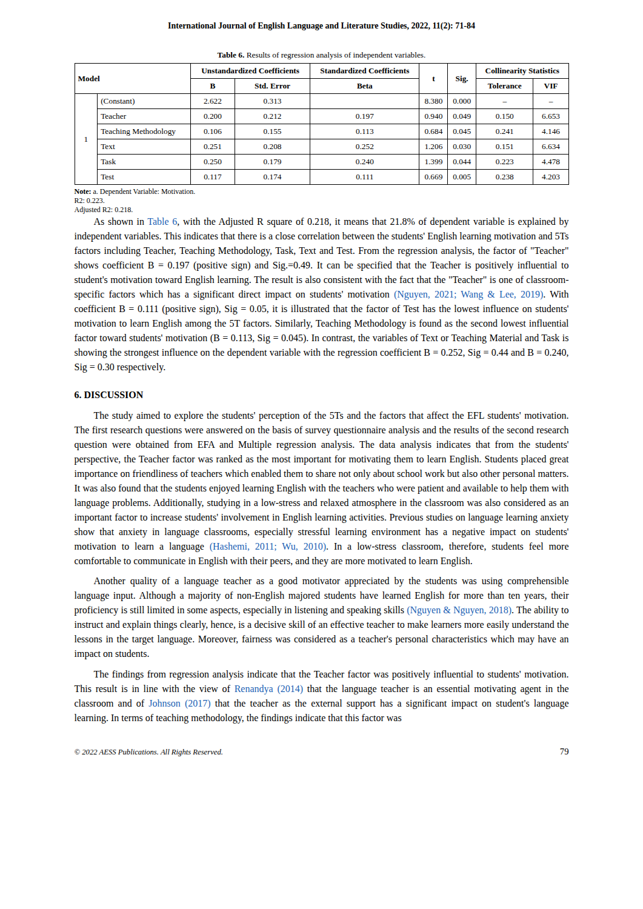International Journal of English Language and Literature Studies, 2022, 11(2): 71-84
Table 6. Results of regression analysis of independent variables.
| Model | Unstandardized Coefficients | Standardized Coefficients | t | Sig. | Collinearity Statistics |
| --- | --- | --- | --- | --- | --- |
| B | Std. Error | Beta | Tolerance | VIF |
| 1 | (Constant) | 2.622 | 0.313 | | 8.380 | 0.000 | – | – |
| Teacher | 0.200 | 0.212 | 0.197 | 0.940 | 0.049 | 0.150 | 6.653 |
| Teaching Methodology | 0.106 | 0.155 | 0.113 | 0.684 | 0.045 | 0.241 | 4.146 |
| Text | 0.251 | 0.208 | 0.252 | 1.206 | 0.030 | 0.151 | 6.634 |
| Task | 0.250 | 0.179 | 0.240 | 1.399 | 0.044 | 0.223 | 4.478 |
| Test | 0.117 | 0.174 | 0.111 | 0.669 | 0.005 | 0.238 | 4.203 |
Note: a. Dependent Variable: Motivation.
R2: 0.223.
Adjusted R2: 0.218.
As shown in Table 6, with the Adjusted R square of 0.218, it means that 21.8% of dependent variable is explained by independent variables. This indicates that there is a close correlation between the students' English learning motivation and 5Ts factors including Teacher, Teaching Methodology, Task, Text and Test. From the regression analysis, the factor of "Teacher" shows coefficient B = 0.197 (positive sign) and Sig.=0.49. It can be specified that the Teacher is positively influential to student's motivation toward English learning. The result is also consistent with the fact that the "Teacher" is one of classroom-specific factors which has a significant direct impact on students' motivation (Nguyen, 2021; Wang & Lee, 2019). With coefficient B = 0.111 (positive sign), Sig = 0.05, it is illustrated that the factor of Test has the lowest influence on students' motivation to learn English among the 5T factors. Similarly, Teaching Methodology is found as the second lowest influential factor toward students' motivation (B = 0.113, Sig = 0.045). In contrast, the variables of Text or Teaching Material and Task is showing the strongest influence on the dependent variable with the regression coefficient B = 0.252, Sig = 0.44 and B = 0.240, Sig = 0.30 respectively.
6. DISCUSSION
The study aimed to explore the students' perception of the 5Ts and the factors that affect the EFL students' motivation. The first research questions were answered on the basis of survey questionnaire analysis and the results of the second research question were obtained from EFA and Multiple regression analysis. The data analysis indicates that from the students' perspective, the Teacher factor was ranked as the most important for motivating them to learn English. Students placed great importance on friendliness of teachers which enabled them to share not only about school work but also other personal matters. It was also found that the students enjoyed learning English with the teachers who were patient and available to help them with language problems. Additionally, studying in a low-stress and relaxed atmosphere in the classroom was also considered as an important factor to increase students' involvement in English learning activities. Previous studies on language learning anxiety show that anxiety in language classrooms, especially stressful learning environment has a negative impact on students' motivation to learn a language (Hashemi, 2011; Wu, 2010). In a low-stress classroom, therefore, students feel more comfortable to communicate in English with their peers, and they are more motivated to learn English.
Another quality of a language teacher as a good motivator appreciated by the students was using comprehensible language input. Although a majority of non-English majored students have learned English for more than ten years, their proficiency is still limited in some aspects, especially in listening and speaking skills (Nguyen & Nguyen, 2018). The ability to instruct and explain things clearly, hence, is a decisive skill of an effective teacher to make learners more easily understand the lessons in the target language. Moreover, fairness was considered as a teacher's personal characteristics which may have an impact on students.
The findings from regression analysis indicate that the Teacher factor was positively influential to students' motivation. This result is in line with the view of Renandya (2014) that the language teacher is an essential motivating agent in the classroom and of Johnson (2017) that the teacher as the external support has a significant impact on student's language learning. In terms of teaching methodology, the findings indicate that this factor was
© 2022 AESS Publications. All Rights Reserved.
79